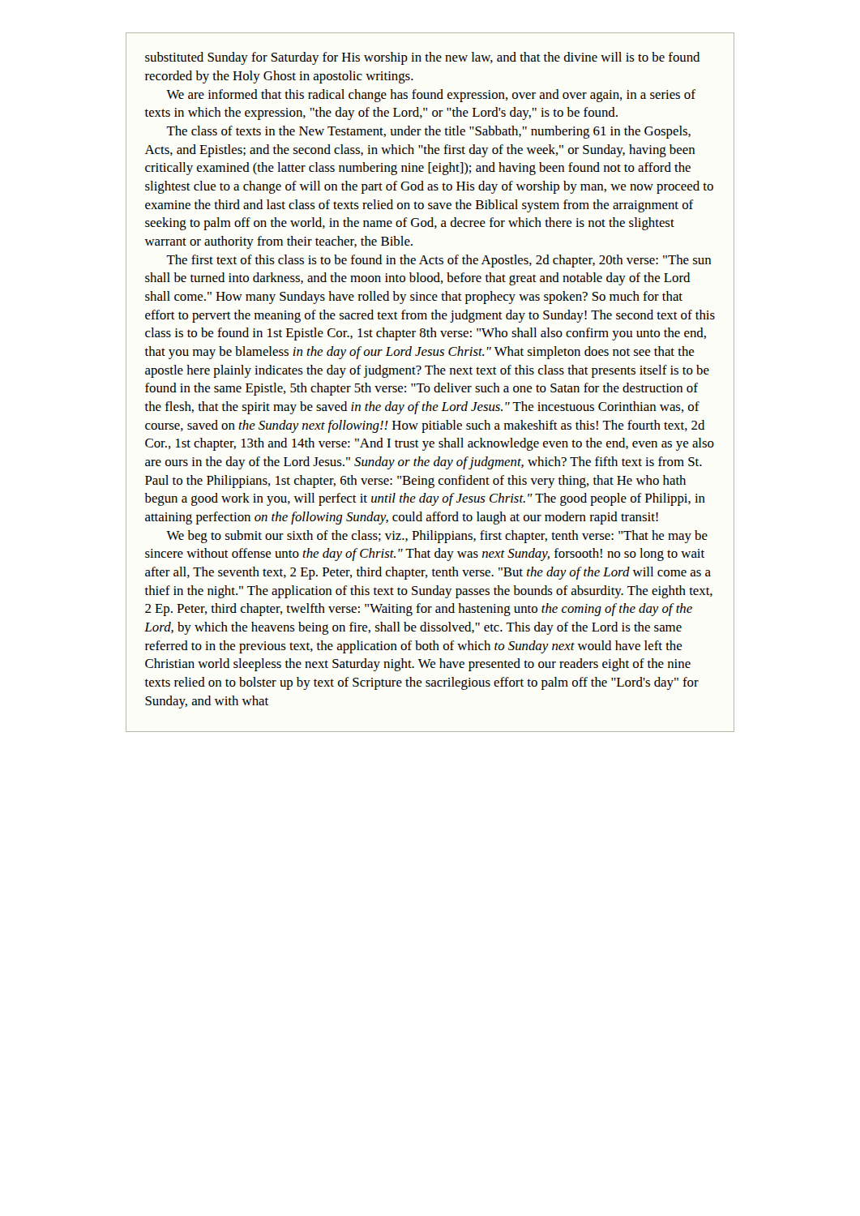substituted Sunday for Saturday for His worship in the new law, and that the divine will is to be found recorded by the Holy Ghost in apostolic writings.
We are informed that this radical change has found expression, over and over again, in a series of texts in which the expression, "the day of the Lord," or "the Lord's day," is to be found.
The class of texts in the New Testament, under the title "Sabbath," numbering 61 in the Gospels, Acts, and Epistles; and the second class, in which "the first day of the week," or Sunday, having been critically examined (the latter class numbering nine [eight]); and having been found not to afford the slightest clue to a change of will on the part of God as to His day of worship by man, we now proceed to examine the third and last class of texts relied on to save the Biblical system from the arraignment of seeking to palm off on the world, in the name of God, a decree for which there is not the slightest warrant or authority from their teacher, the Bible.
The first text of this class is to be found in the Acts of the Apostles, 2d chapter, 20th verse: "The sun shall be turned into darkness, and the moon into blood, before that great and notable day of the Lord shall come." How many Sundays have rolled by since that prophecy was spoken? So much for that effort to pervert the meaning of the sacred text from the judgment day to Sunday! The second text of this class is to be found in 1st Epistle Cor., 1st chapter 8th verse: "Who shall also confirm you unto the end, that you may be blameless in the day of our Lord Jesus Christ." What simpleton does not see that the apostle here plainly indicates the day of judgment? The next text of this class that presents itself is to be found in the same Epistle, 5th chapter 5th verse: "To deliver such a one to Satan for the destruction of the flesh, that the spirit may be saved in the day of the Lord Jesus." The incestuous Corinthian was, of course, saved on the Sunday next following!! How pitiable such a makeshift as this! The fourth text, 2d Cor., 1st chapter, 13th and 14th verse: "And I trust ye shall acknowledge even to the end, even as ye also are ours in the day of the Lord Jesus." Sunday or the day of judgment, which? The fifth text is from St. Paul to the Philippians, 1st chapter, 6th verse: "Being confident of this very thing, that He who hath begun a good work in you, will perfect it until the day of Jesus Christ." The good people of Philippi, in attaining perfection on the following Sunday, could afford to laugh at our modern rapid transit!
We beg to submit our sixth of the class; viz., Philippians, first chapter, tenth verse: "That he may be sincere without offense unto the day of Christ." That day was next Sunday, forsooth! no so long to wait after all, The seventh text, 2 Ep. Peter, third chapter, tenth verse. "But the day of the Lord will come as a thief in the night." The application of this text to Sunday passes the bounds of absurdity. The eighth text, 2 Ep. Peter, third chapter, twelfth verse: "Waiting for and hastening unto the coming of the day of the Lord, by which the heavens being on fire, shall be dissolved," etc. This day of the Lord is the same referred to in the previous text, the application of both of which to Sunday next would have left the Christian world sleepless the next Saturday night. We have presented to our readers eight of the nine texts relied on to bolster up by text of Scripture the sacrilegious effort to palm off the "Lord's day" for Sunday, and with what